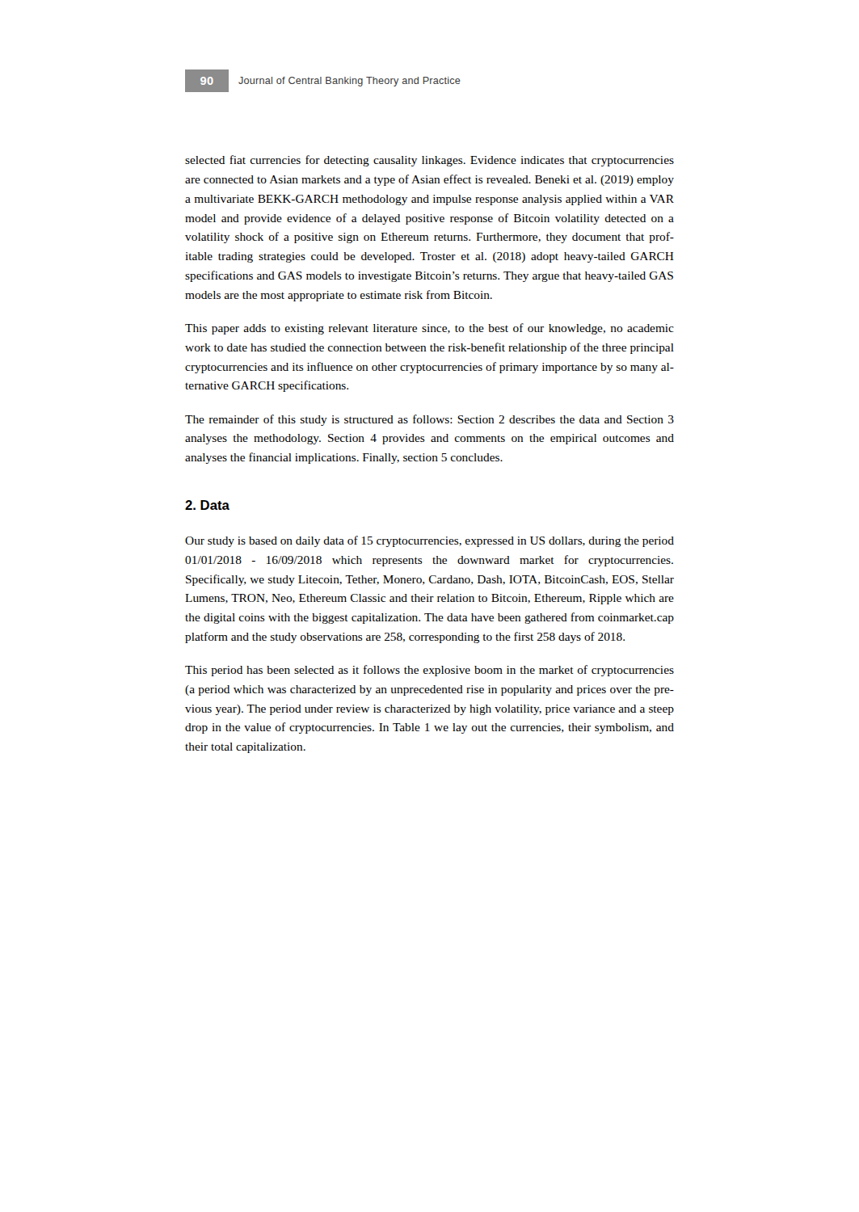90
Journal of Central Banking Theory and Practice
selected fiat currencies for detecting causality linkages. Evidence indicates that cryptocurrencies are connected to Asian markets and a type of Asian effect is revealed. Beneki et al. (2019) employ a multivariate BEKK-GARCH methodology and impulse response analysis applied within a VAR model and provide evidence of a delayed positive response of Bitcoin volatility detected on a volatility shock of a positive sign on Ethereum returns. Furthermore, they document that profitable trading strategies could be developed. Troster et al. (2018) adopt heavy-tailed GARCH specifications and GAS models to investigate Bitcoin’s returns. They argue that heavy-tailed GAS models are the most appropriate to estimate risk from Bitcoin.
This paper adds to existing relevant literature since, to the best of our knowledge, no academic work to date has studied the connection between the risk-benefit relationship of the three principal cryptocurrencies and its influence on other cryptocurrencies of primary importance by so many alternative GARCH specifications.
The remainder of this study is structured as follows: Section 2 describes the data and Section 3 analyses the methodology. Section 4 provides and comments on the empirical outcomes and analyses the financial implications. Finally, section 5 concludes.
2. Data
Our study is based on daily data of 15 cryptocurrencies, expressed in US dollars, during the period 01/01/2018 - 16/09/2018 which represents the downward market for cryptocurrencies. Specifically, we study Litecoin, Tether, Monero, Cardano, Dash, IOTA, BitcoinCash, EOS, Stellar Lumens, TRON, Neo, Ethereum Classic and their relation to Bitcoin, Ethereum, Ripple which are the digital coins with the biggest capitalization. The data have been gathered from coinmarket.cap platform and the study observations are 258, corresponding to the first 258 days of 2018.
This period has been selected as it follows the explosive boom in the market of cryptocurrencies (a period which was characterized by an unprecedented rise in popularity and prices over the previous year). The period under review is characterized by high volatility, price variance and a steep drop in the value of cryptocurrencies. In Table 1 we lay out the currencies, their symbolism, and their total capitalization.